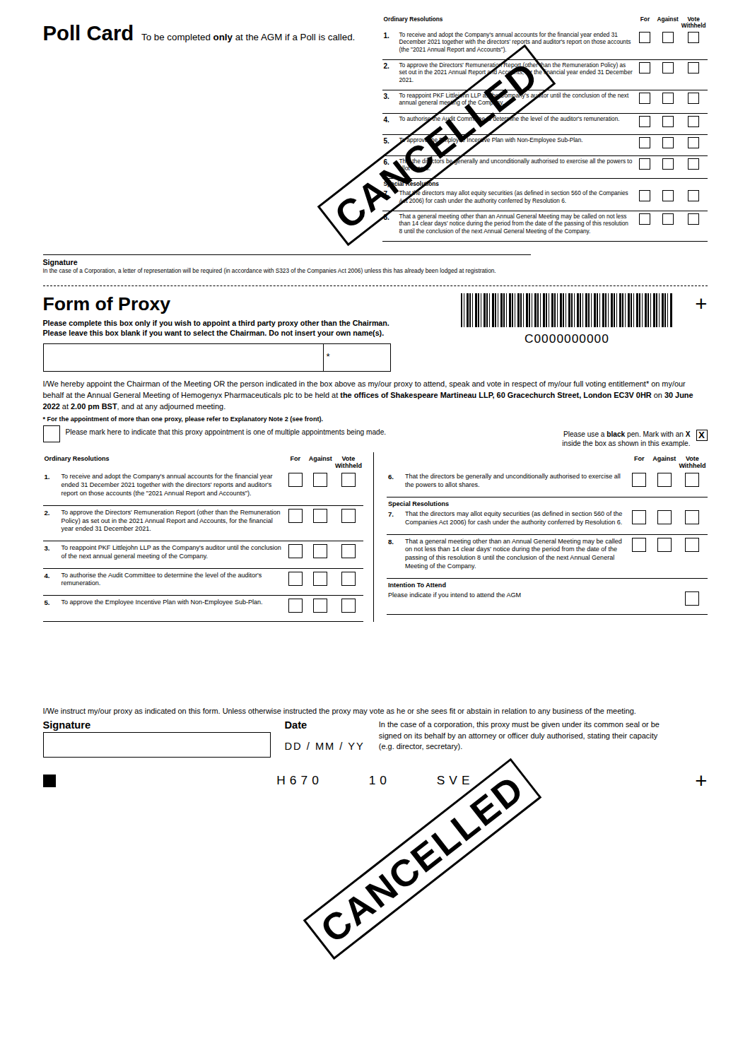Poll Card To be completed only at the AGM if a Poll is called.
| Ordinary Resolutions | For | Against | Vote Withheld |
| 1. | To receive and adopt the Company's annual accounts for the financial year ended 31 December 2021 together with the directors' reports and auditor's report on those accounts (the "2021 Annual Report and Accounts"). | | | |
| 2. | To approve the Directors' Remuneration Report (other than the Remuneration Policy) as set out in the 2021 Annual Report and Accounts, for the financial year ended 31 December 2021. | | | |
| 3. | To reappoint PKF Littlejohn LLP as the Company's auditor until the conclusion of the next annual general meeting of the Company. | | | |
| 4. | To authorise the Audit Committee to determine the level of the auditor's remuneration. | | | |
| 5. | To approve the Employee Incentive Plan with Non-Employee Sub-Plan. | | | |
| 6. | That the directors be generally and unconditionally authorised to exercise all the powers to allot shares. | | | |
| Special Resolutions | | | |
| 7. | That the directors may allot equity securities (as defined in section 560 of the Companies Act 2006) for cash under the authority conferred by Resolution 6. | | | |
| 8. | That a general meeting other than an Annual General Meeting may be called on not less than 14 clear days' notice during the period from the date of the passing of this resolution 8 until the conclusion of the next Annual General Meeting of the Company. | | | |
Signature
In the case of a Corporation, a letter of representation will be required (in accordance with S323 of the Companies Act 2006) unless this has already been lodged at registration.
Form of Proxy
Please complete this box only if you wish to appoint a third party proxy other than the Chairman.
Please leave this box blank if you want to select the Chairman. Do not insert your own name(s).
*
C0000000000
+
I/We hereby appoint the Chairman of the Meeting OR the person indicated in the box above as my/our proxy to attend, speak and vote in respect of my/our full voting entitlement* on my/our behalf at the Annual General Meeting of Hemogenyx Pharmaceuticals plc to be held at the offices of Shakespeare Martineau LLP, 60 Gracechurch Street, London EC3V 0HR on 30 June 2022 at 2.00 pm BST, and at any adjourned meeting.
* For the appointment of more than one proxy, please refer to Explanatory Note 2 (see front).
Please mark here to indicate that this proxy appointment is one of multiple appointments being made.
Please use a black pen. Mark with an X
inside the box as shown in this example.
X
| Ordinary Resolutions | For | Against | Vote Withheld |
| 1. | To receive and adopt the Company's annual accounts for the financial year ended 31 December 2021 together with the directors' reports and auditor's report on those accounts (the "2021 Annual Report and Accounts"). | | | |
| 2. | To approve the Directors' Remuneration Report (other than the Remuneration Policy) as set out in the 2021 Annual Report and Accounts, for the financial year ended 31 December 2021. | | | |
| 3. | To reappoint PKF Littlejohn LLP as the Company's auditor until the conclusion of the next annual general meeting of the Company. | | | |
| 4. | To authorise the Audit Committee to determine the level of the auditor's remuneration. | | | |
| 5. | To approve the Employee Incentive Plan with Non-Employee Sub-Plan. | | | |
| | For | Against | Vote Withheld |
| 6. | That the directors be generally and unconditionally authorised to exercise all the powers to allot shares. | | | |
| Special Resolutions |
| 7. | That the directors may allot equity securities (as defined in section 560 of the Companies Act 2006) for cash under the authority conferred by Resolution 6. | | | |
| 8. | That a general meeting other than an Annual General Meeting may be called on not less than 14 clear days' notice during the period from the date of the passing of this resolution 8 until the conclusion of the next Annual General Meeting of the Company. | | | |
| Intention To Attend |
| Please indicate if you intend to attend the AGM | | | |
I/We instruct my/our proxy as indicated on this form. Unless otherwise instructed the proxy may vote as he or she sees fit or abstain in relation to any business of the meeting.
Signature
Date
DD / MM / YY
In the case of a corporation, this proxy must be given under its common seal or be signed on its behalf by an attorney or officer duly authorised, stating their capacity (e.g. director, secretary).
H670 10 SVE
+
CANCELLED
CANCELLED